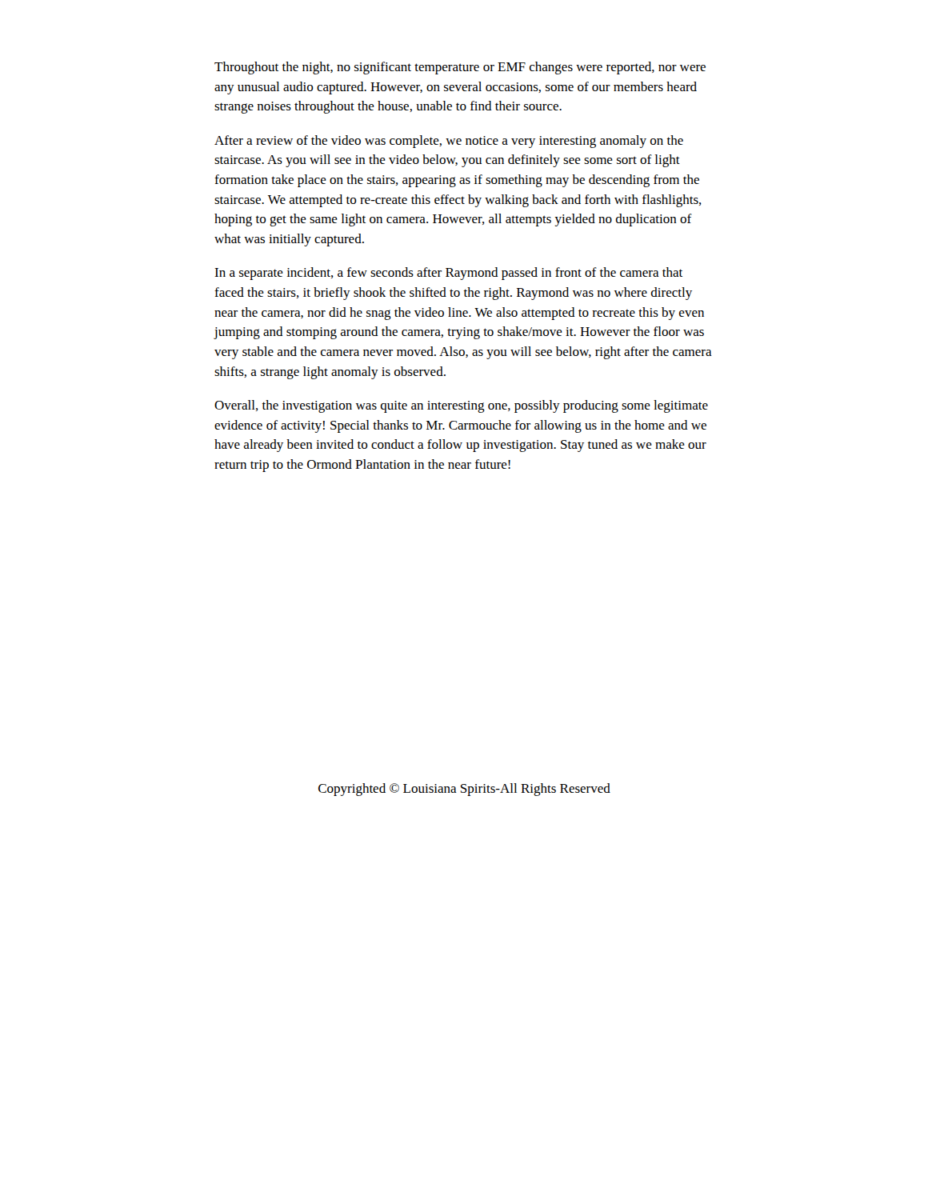Throughout the night, no significant temperature or EMF changes were reported, nor were any unusual audio captured. However, on several occasions, some of our members heard strange noises throughout the house, unable to find their source.
After a review of the video was complete, we notice a very interesting anomaly on the staircase. As you will see in the video below, you can definitely see some sort of light formation take place on the stairs, appearing as if something may be descending from the staircase. We attempted to re-create this effect by walking back and forth with flashlights, hoping to get the same light on camera. However, all attempts yielded no duplication of what was initially captured.
In a separate incident, a few seconds after Raymond passed in front of the camera that faced the stairs, it briefly shook the shifted to the right. Raymond was no where directly near the camera, nor did he snag the video line. We also attempted to recreate this by even jumping and stomping around the camera, trying to shake/move it. However the floor was very stable and the camera never moved. Also, as you will see below, right after the camera shifts, a strange light anomaly is observed.
Overall, the investigation was quite an interesting one, possibly producing some legitimate evidence of activity! Special thanks to Mr. Carmouche for allowing us in the home and we have already been invited to conduct a follow up investigation. Stay tuned as we make our return trip to the Ormond Plantation in the near future!
Copyrighted © Louisiana Spirits-All Rights Reserved